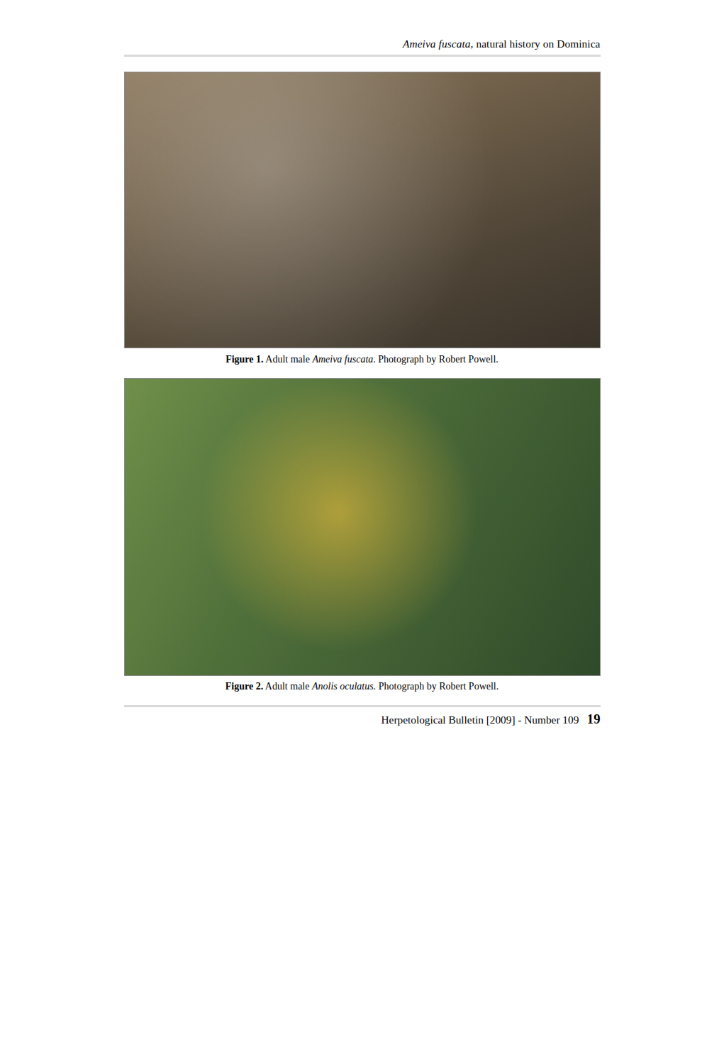Ameiva fuscata, natural history on Dominica
Figure 1. Adult male Ameiva fuscata. Photograph by Robert Powell.
Figure 2. Adult male Anolis oculatus. Photograph by Robert Powell.
Herpetological Bulletin [2009] - Number 109 19